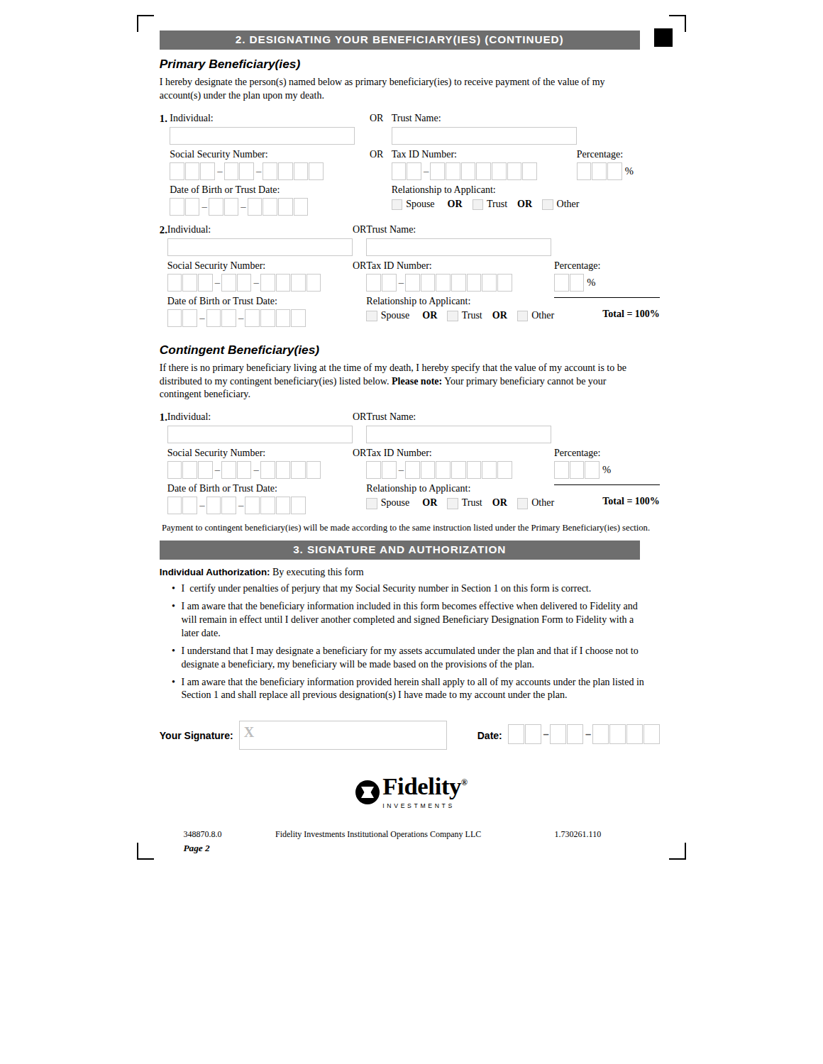2. DESIGNATING YOUR BENEFICIARY(IES) (CONTINUED)
Primary Beneficiary(ies)
I hereby designate the person(s) named below as primary beneficiary(ies) to receive payment of the value of my account(s) under the plan upon my death.
| 1. | Individual: | OR | Trust Name: | |
| | Social Security Number: | OR | Tax ID Number: | Percentage: |
| | – – | | – | % |
| | Date of Birth or Trust Date: | | Relationship to Applicant: | |
| | – – | | Spouse OR Trust OR Other |
| 2. | Individual: | OR | Trust Name: | |
| | Social Security Number: | OR | Tax ID Number: | Percentage: |
| | – – | | – | % |
| | Date of Birth or Trust Date: | | Relationship to Applicant: | |
| | – – | | Spouse OR Trust OR Other | Total = 100% |
Contingent Beneficiary(ies)
If there is no primary beneficiary living at the time of my death, I hereby specify that the value of my account is to be distributed to my contingent beneficiary(ies) listed below. Please note: Your primary beneficiary cannot be your contingent beneficiary.
| 1. | Individual: | OR | Trust Name: | |
| | Social Security Number: | OR | Tax ID Number: | Percentage: |
| | – – | | – | % |
| | Date of Birth or Trust Date: | | Relationship to Applicant: | |
| | – – | | Spouse OR Trust OR Other | Total = 100% |
Payment to contingent beneficiary(ies) will be made according to the same instruction listed under the Primary Beneficiary(ies) section.
3. SIGNATURE AND AUTHORIZATION
Individual Authorization: By executing this form
I certify under penalties of perjury that my Social Security number in Section 1 on this form is correct.
I am aware that the beneficiary information included in this form becomes effective when delivered to Fidelity and will remain in effect until I deliver another completed and signed Beneficiary Designation Form to Fidelity with a later date.
I understand that I may designate a beneficiary for my assets accumulated under the plan and that if I choose not to designate a beneficiary, my beneficiary will be made based on the provisions of the plan.
I am aware that the beneficiary information provided herein shall apply to all of my accounts under the plan listed in Section 1 and shall replace all previous designation(s) I have made to my account under the plan.
Your Signature:
X
Date: – –
Fidelity®
INVESTMENTS
348870.8.0
Fidelity Investments Institutional Operations Company LLC
1.730261.110
Page 2